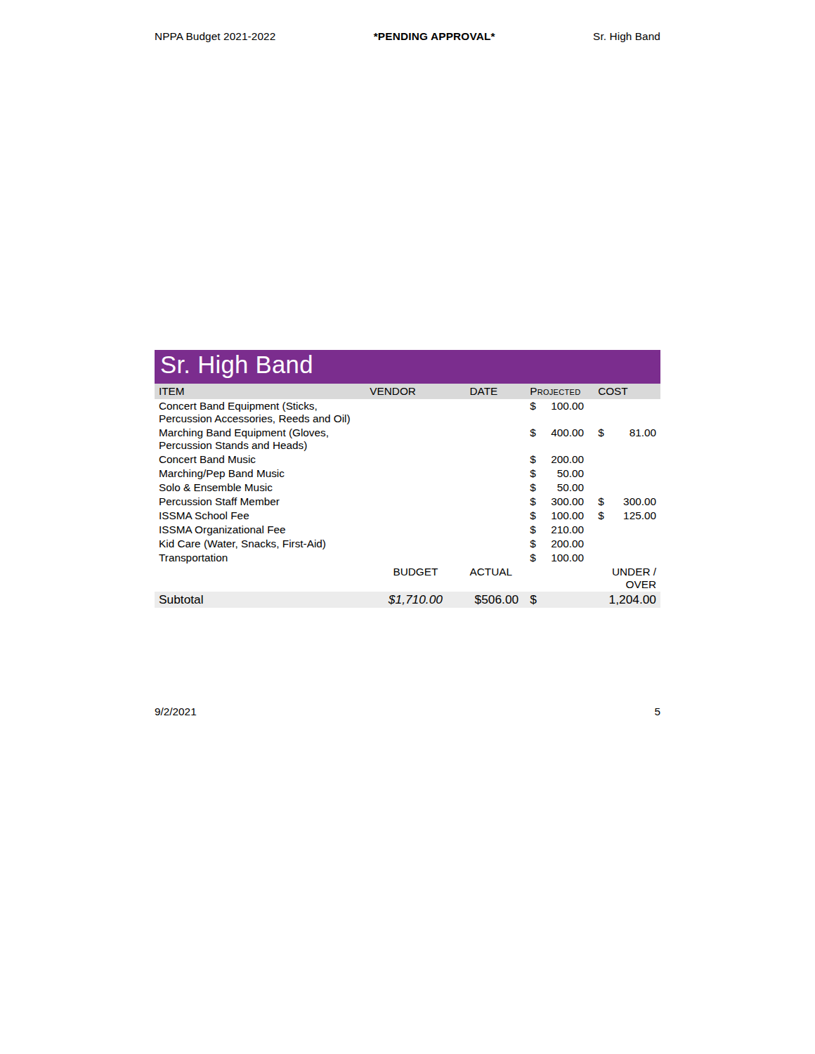NPPA Budget 2021-2022
*PENDING APPROVAL*
Sr. High Band
Sr. High Band
| ITEM | VENDOR | DATE | Projected | COST |
| --- | --- | --- | --- | --- |
| Concert Band Equipment (Sticks, Percussion Accessories, Reeds and Oil) | | | $ | 100.00 | | |
| Marching Band Equipment (Gloves, Percussion Stands and Heads) | | | $ | 400.00 | $ | 81.00 |
| Concert Band Music | | | $ | 200.00 | | |
| Marching/Pep Band Music | | | $ | 50.00 | | |
| Solo & Ensemble Music | | | $ | 50.00 | | |
| Percussion Staff Member | | | $ | 300.00 | $ | 300.00 |
| ISSMA School Fee | | | $ | 100.00 | $ | 125.00 |
| ISSMA Organizational Fee | | | $ | 210.00 | | |
| Kid Care (Water, Snacks, First-Aid) | | | $ | 200.00 | | |
| Transportation | | | $ | 100.00 | | |
| | BUDGET | ACTUAL | | | UNDER / OVER |
| Subtotal | $1,710.00 | $506.00 | $ | | 1,204.00 |
9/2/2021
5